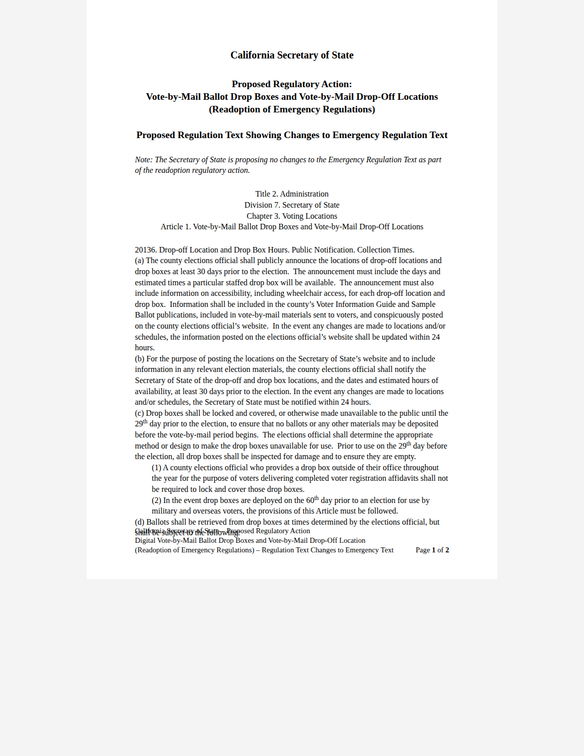California Secretary of State
Proposed Regulatory Action: Vote-by-Mail Ballot Drop Boxes and Vote-by-Mail Drop-Off Locations (Readoption of Emergency Regulations)
Proposed Regulation Text Showing Changes to Emergency Regulation Text
Note: The Secretary of State is proposing no changes to the Emergency Regulation Text as part of the readoption regulatory action.
Title 2. Administration Division 7. Secretary of State Chapter 3. Voting Locations Article 1. Vote-by-Mail Ballot Drop Boxes and Vote-by-Mail Drop-Off Locations
20136. Drop-off Location and Drop Box Hours. Public Notification. Collection Times.
(a) The county elections official shall publicly announce the locations of drop-off locations and drop boxes at least 30 days prior to the election. The announcement must include the days and estimated times a particular staffed drop box will be available. The announcement must also include information on accessibility, including wheelchair access, for each drop-off location and drop box. Information shall be included in the county’s Voter Information Guide and Sample Ballot publications, included in vote-by-mail materials sent to voters, and conspicuously posted on the county elections official’s website. In the event any changes are made to locations and/or schedules, the information posted on the elections official’s website shall be updated within 24 hours.
(b) For the purpose of posting the locations on the Secretary of State’s website and to include information in any relevant election materials, the county elections official shall notify the Secretary of State of the drop-off and drop box locations, and the dates and estimated hours of availability, at least 30 days prior to the election. In the event any changes are made to locations and/or schedules, the Secretary of State must be notified within 24 hours.
(c) Drop boxes shall be locked and covered, or otherwise made unavailable to the public until the 29th day prior to the election, to ensure that no ballots or any other materials may be deposited before the vote-by-mail period begins. The elections official shall determine the appropriate method or design to make the drop boxes unavailable for use. Prior to use on the 29th day before the election, all drop boxes shall be inspected for damage and to ensure they are empty.
(1) A county elections official who provides a drop box outside of their office throughout the year for the purpose of voters delivering completed voter registration affidavits shall not be required to lock and cover those drop boxes.
(2) In the event drop boxes are deployed on the 60th day prior to an election for use by military and overseas voters, the provisions of this Article must be followed.
(d) Ballots shall be retrieved from drop boxes at times determined by the elections official, but shall be subject to the following:
California Secretary of State – Proposed Regulatory Action Digital Vote-by-Mail Ballot Drop Boxes and Vote-by-Mail Drop-Off Location Page 1 of 2 (Readoption of Emergency Regulations) – Regulation Text Changes to Emergency Text